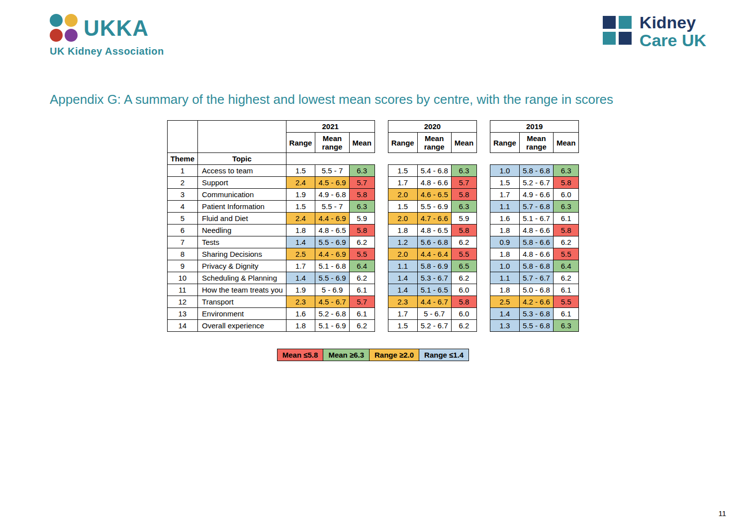UKKA
UK Kidney Association
Kidney
Care UK
Appendix G: A summary of the highest and lowest mean scores by centre, with the range in scores
| | | 2021 | | 2020 | | 2019 |
| --- | --- | --- | --- | --- | --- | --- |
| Range | Mean range | Mean | Range | Mean range | Mean | Range | Mean range | Mean |
| Theme | Topic | | | |
| 1 | Access to team | 1.5 | 5.5 - 7 | 6.3 | | 1.5 | 5.4 - 6.8 | 6.3 | | 1.0 | 5.8 - 6.8 | 6.3 |
| 2 | Support | 2.4 | 4.5 - 6.9 | 5.7 | | 1.7 | 4.8 - 6.6 | 5.7 | | 1.5 | 5.2 - 6.7 | 5.8 |
| 3 | Communication | 1.9 | 4.9 - 6.8 | 5.8 | | 2.0 | 4.6 - 6.5 | 5.8 | | 1.7 | 4.9 - 6.6 | 6.0 |
| 4 | Patient Information | 1.5 | 5.5 - 7 | 6.3 | | 1.5 | 5.5 - 6.9 | 6.3 | | 1.1 | 5.7 - 6.8 | 6.3 |
| 5 | Fluid and Diet | 2.4 | 4.4 - 6.9 | 5.9 | | 2.0 | 4.7 - 6.6 | 5.9 | | 1.6 | 5.1 - 6.7 | 6.1 |
| 6 | Needling | 1.8 | 4.8 - 6.5 | 5.8 | | 1.8 | 4.8 - 6.5 | 5.8 | | 1.8 | 4.8 - 6.6 | 5.8 |
| 7 | Tests | 1.4 | 5.5 - 6.9 | 6.2 | | 1.2 | 5.6 - 6.8 | 6.2 | | 0.9 | 5.8 - 6.6 | 6.2 |
| 8 | Sharing Decisions | 2.5 | 4.4 - 6.9 | 5.5 | | 2.0 | 4.4 - 6.4 | 5.5 | | 1.8 | 4.8 - 6.6 | 5.5 |
| 9 | Privacy & Dignity | 1.7 | 5.1 - 6.8 | 6.4 | | 1.1 | 5.8 - 6.9 | 6.5 | | 1.0 | 5.8 - 6.8 | 6.4 |
| 10 | Scheduling & Planning | 1.4 | 5.5 - 6.9 | 6.2 | | 1.4 | 5.3 - 6.7 | 6.2 | | 1.1 | 5.7 - 6.7 | 6.2 |
| 11 | How the team treats you | 1.9 | 5 - 6.9 | 6.1 | | 1.4 | 5.1 - 6.5 | 6.0 | | 1.8 | 5.0 - 6.8 | 6.1 |
| 12 | Transport | 2.3 | 4.5 - 6.7 | 5.7 | | 2.3 | 4.4 - 6.7 | 5.8 | | 2.5 | 4.2 - 6.6 | 5.5 |
| 13 | Environment | 1.6 | 5.2 - 6.8 | 6.1 | | 1.7 | 5 - 6.7 | 6.0 | | 1.4 | 5.3 - 6.8 | 6.1 |
| 14 | Overall experience | 1.8 | 5.1 - 6.9 | 6.2 | | 1.5 | 5.2 - 6.7 | 6.2 | | 1.3 | 5.5 - 6.8 | 6.3 |
| Mean ≤5.8 | Mean ≥6.3 | Range ≥2.0 | Range ≤1.4 |
11